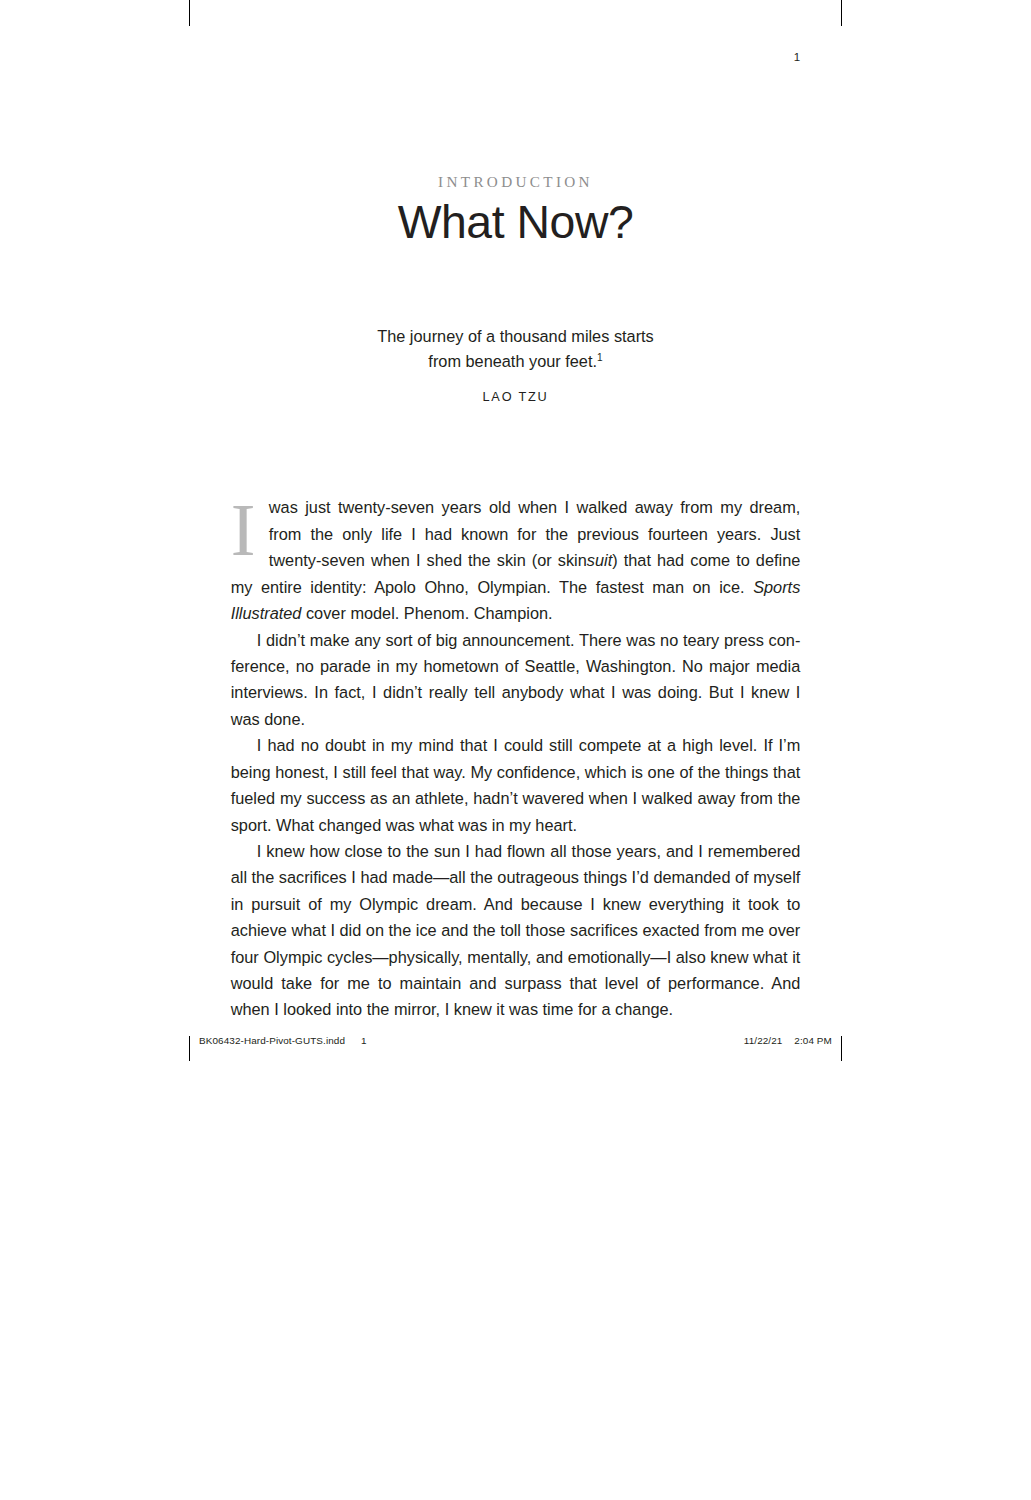1
Introduction
What Now?
The journey of a thousand miles starts
from beneath your feet.1
LAO TZU
Iwas just twenty-seven years old when I walked away from my dream, from the only life I had known for the previous fourteen years. Just twenty-seven when I shed the skin (or skinsuit) that had come to define my entire identity: Apolo Ohno, Olympian. The fastest man on ice. Sports Illustrated cover model. Phenom. Champion.
I didn’t make any sort of big announcement. There was no teary press conference, no parade in my hometown of Seattle, Washington. No major media interviews. In fact, I didn’t really tell anybody what I was doing. But I knew I was done.
I had no doubt in my mind that I could still compete at a high level. If I’m being honest, I still feel that way. My confidence, which is one of the things that fueled my success as an athlete, hadn’t wavered when I walked away from the sport. What changed was what was in my heart.
I knew how close to the sun I had flown all those years, and I remembered all the sacrifices I had made—all the outrageous things I’d demanded of myself in pursuit of my Olympic dream. And because I knew everything it took to achieve what I did on the ice and the toll those sacrifices exacted from me over four Olympic cycles—physically, mentally, and emotionally—I also knew what it would take for me to maintain and surpass that level of performance. And when I looked into the mirror, I knew it was time for a change.
BK06432-Hard-Pivot-GUTS.indd1
11/22/212:04 PM